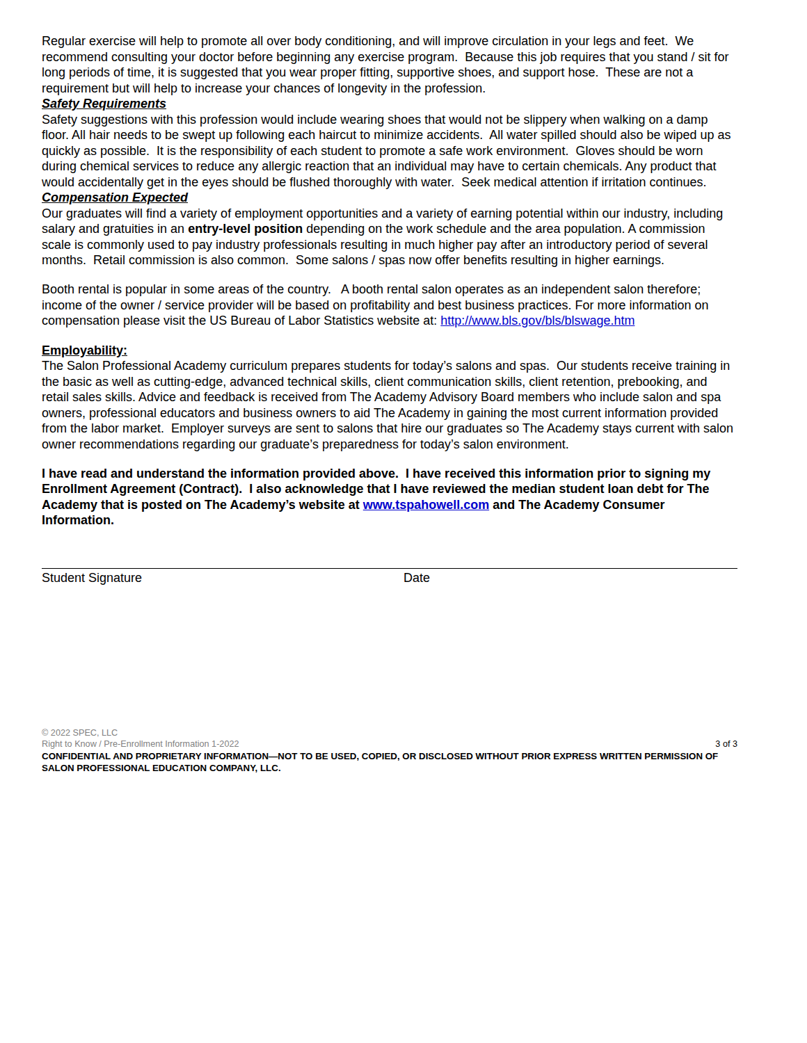Regular exercise will help to promote all over body conditioning, and will improve circulation in your legs and feet. We recommend consulting your doctor before beginning any exercise program. Because this job requires that you stand / sit for long periods of time, it is suggested that you wear proper fitting, supportive shoes, and support hose. These are not a requirement but will help to increase your chances of longevity in the profession.
Safety Requirements
Safety suggestions with this profession would include wearing shoes that would not be slippery when walking on a damp floor. All hair needs to be swept up following each haircut to minimize accidents. All water spilled should also be wiped up as quickly as possible. It is the responsibility of each student to promote a safe work environment. Gloves should be worn during chemical services to reduce any allergic reaction that an individual may have to certain chemicals. Any product that would accidentally get in the eyes should be flushed thoroughly with water. Seek medical attention if irritation continues.
Compensation Expected
Our graduates will find a variety of employment opportunities and a variety of earning potential within our industry, including salary and gratuities in an entry-level position depending on the work schedule and the area population. A commission scale is commonly used to pay industry professionals resulting in much higher pay after an introductory period of several months. Retail commission is also common. Some salons / spas now offer benefits resulting in higher earnings.
Booth rental is popular in some areas of the country. A booth rental salon operates as an independent salon therefore; income of the owner / service provider will be based on profitability and best business practices. For more information on compensation please visit the US Bureau of Labor Statistics website at: http://www.bls.gov/bls/blswage.htm
Employability:
The Salon Professional Academy curriculum prepares students for today’s salons and spas. Our students receive training in the basic as well as cutting-edge, advanced technical skills, client communication skills, client retention, prebooking, and retail sales skills. Advice and feedback is received from The Academy Advisory Board members who include salon and spa owners, professional educators and business owners to aid The Academy in gaining the most current information provided from the labor market. Employer surveys are sent to salons that hire our graduates so The Academy stays current with salon owner recommendations regarding our graduate’s preparedness for today’s salon environment.
I have read and understand the information provided above. I have received this information prior to signing my Enrollment Agreement (Contract). I also acknowledge that I have reviewed the median student loan debt for The Academy that is posted on The Academy’s website at www.tspahowell.com and The Academy Consumer Information.
Student Signature Date
© 2022 SPEC, LLC
Right to Know / Pre-Enrollment Information 1-2022
3 of 3
CONFIDENTIAL AND PROPRIETARY INFORMATION—NOT TO BE USED, COPIED, OR DISCLOSED WITHOUT PRIOR EXPRESS WRITTEN PERMISSION OF SALON PROFESSIONAL EDUCATION COMPANY, LLC.